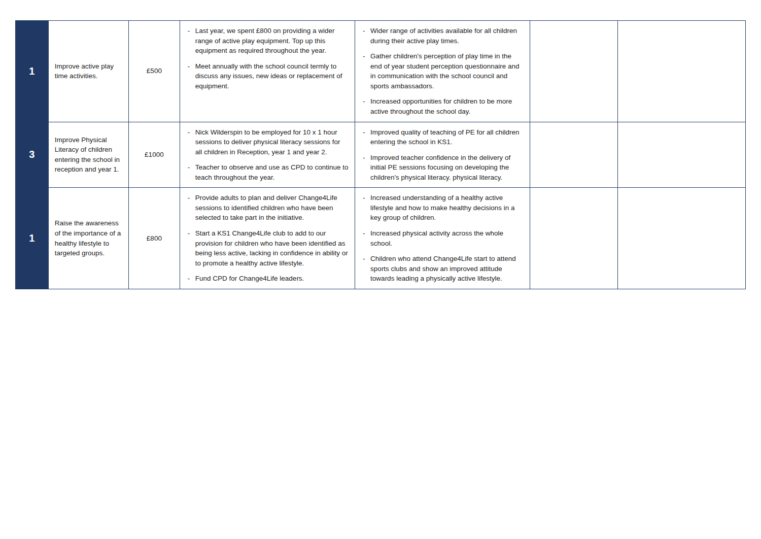| 1 | Improve active play time activities. | £500 | Last year, we spent £800 on providing a wider range of active play equipment. Top up this equipment as required throughout the year. Meet annually with the school council termly to discuss any issues, new ideas or replacement of equipment. | Wider range of activities available for all children during their active play times. Gather children's perception of play time in the end of year student perception questionnaire and in communication with the school council and sports ambassadors. Increased opportunities for children to be more active throughout the school day. | | |
| 3 | Improve Physical Literacy of children entering the school in reception and year 1. | £1000 | Nick Wilderspin to be employed for 10 x 1 hour sessions to deliver physical literacy sessions for all children in Reception, year 1 and year 2. Teacher to observe and use as CPD to continue to teach throughout the year. | Improved quality of teaching of PE for all children entering the school in KS1. Improved teacher confidence in the delivery of initial PE sessions focusing on developing the children's physical literacy. physical literacy. | | |
| 1 | Raise the awareness of the importance of a healthy lifestyle to targeted groups. | £800 | Provide adults to plan and deliver Change4Life sessions to identified children who have been selected to take part in the initiative. Start a KS1 Change4Life club to add to our provision for children who have been identified as being less active, lacking in confidence in ability or to promote a healthy active lifestyle. Fund CPD for Change4Life leaders. | Increased understanding of a healthy active lifestyle and how to make healthy decisions in a key group of children. Increased physical activity across the whole school. Children who attend Change4Life start to attend sports clubs and show an improved attitude towards leading a physically active lifestyle. | | |